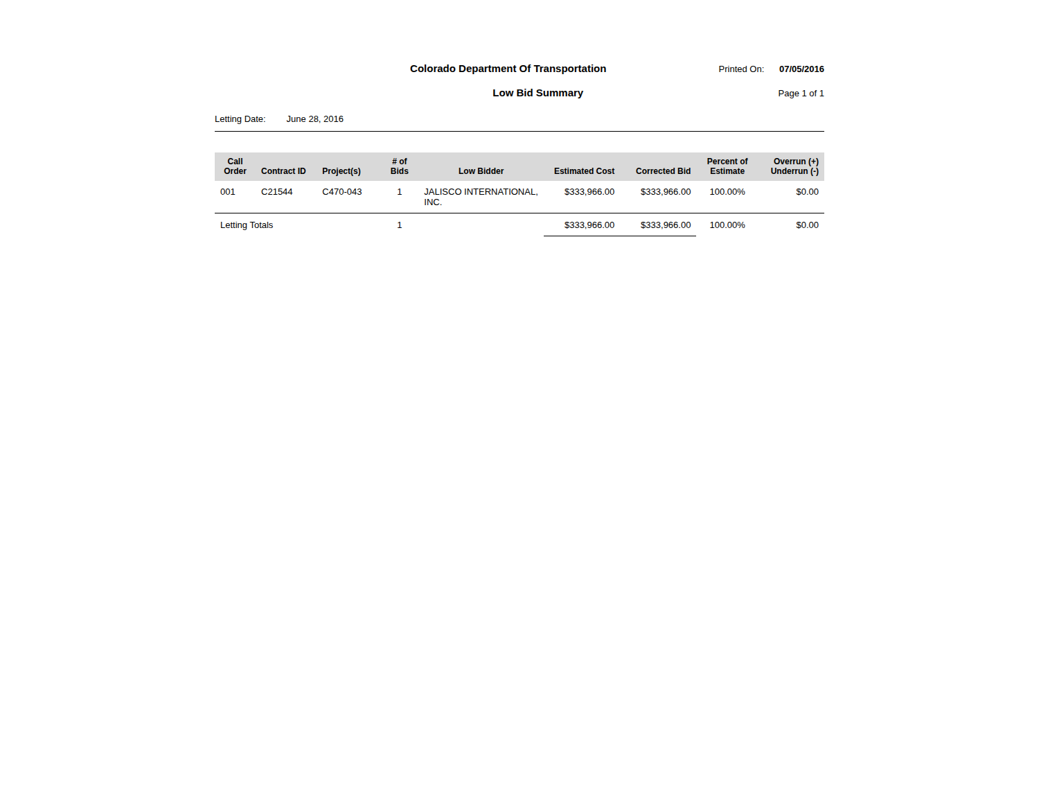Colorado Department Of Transportation
Printed On: 07/05/2016
Low Bid Summary
Page 1 of 1
Letting Date: June 28, 2016
| Call Order | Contract ID | Project(s) | # of Bids | Low Bidder | Estimated Cost | Corrected Bid | Percent of Estimate | Overrun (+) Underrun (-) |
| --- | --- | --- | --- | --- | --- | --- | --- | --- |
| 001 | C21544 | C470-043 | 1 | JALISCO INTERNATIONAL, INC. | $333,966.00 | $333,966.00 | 100.00% | $0.00 |
| Letting Totals | 1 | | $333,966.00 | $333,966.00 | 100.00% | $0.00 |